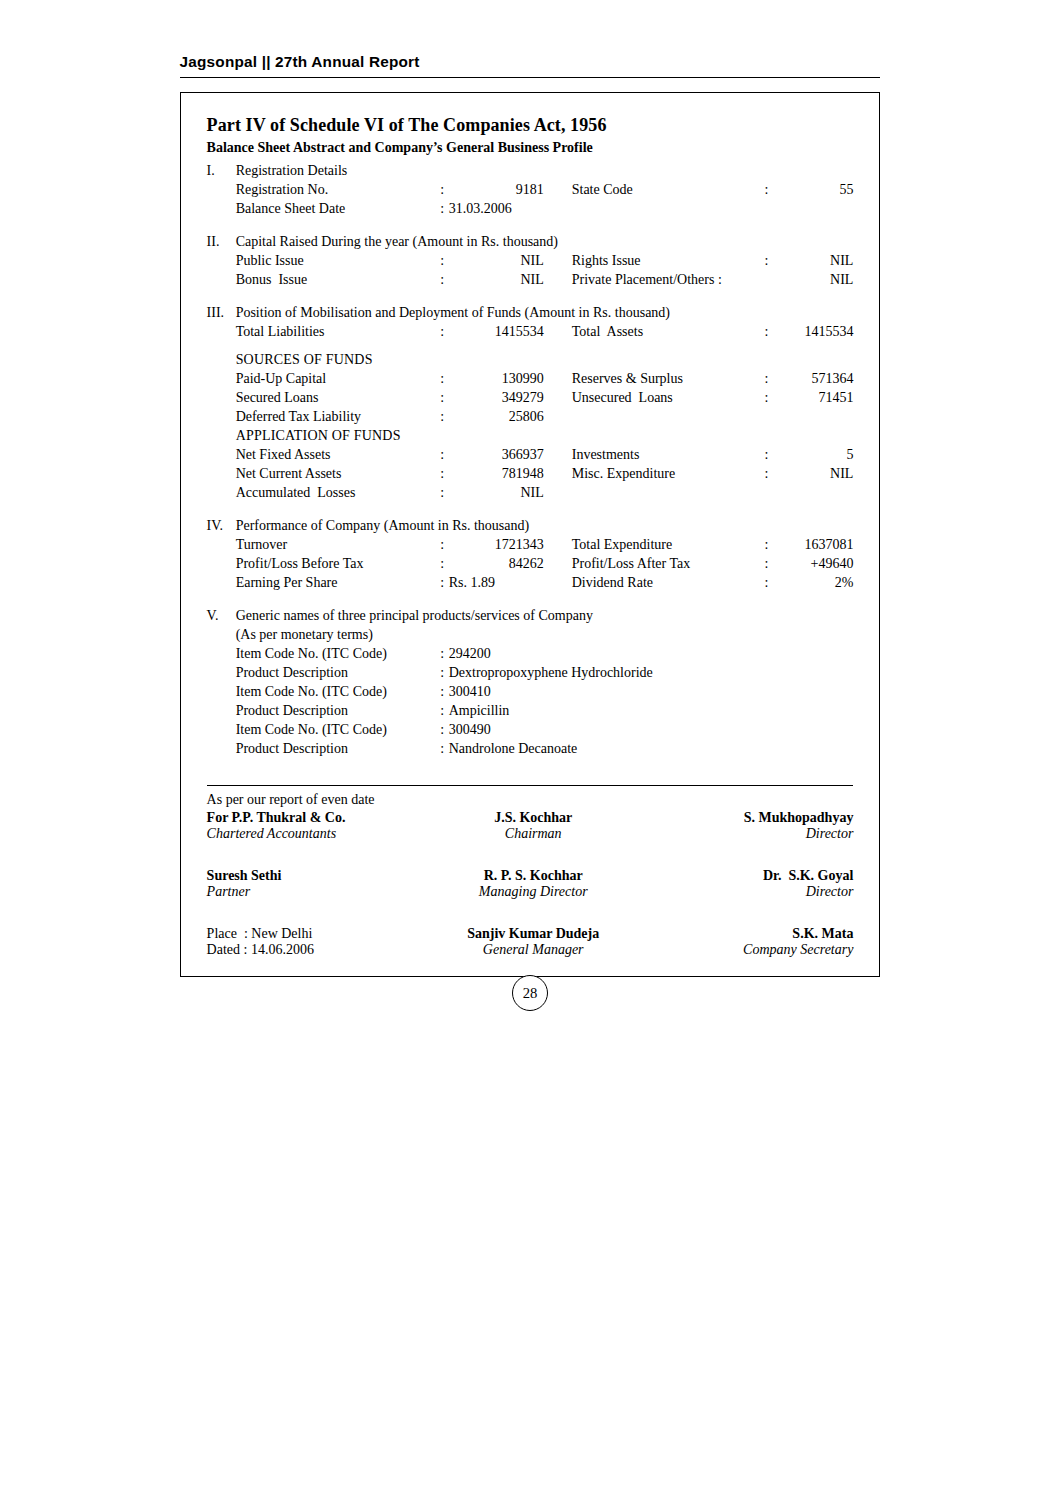Jagsonpal || 27th Annual Report
Part IV of Schedule VI of The Companies Act, 1956
Balance Sheet Abstract and Company’s General Business Profile
| I. | Registration Details |
| | Registration No. | : | 9181 | State Code | : | 55 |
| | Balance Sheet Date | : | 31.03.2006 | | | |
| II. | Capital Raised During the year (Amount in Rs. thousand) |
| | Public Issue | : | NIL | Rights Issue | : | NIL |
| | Bonus Issue | : | NIL | Private Placement/Others : | | NIL |
| III. | Position of Mobilisation and Deployment of Funds (Amount in Rs. thousand) |
| | Total Liabilities | : | 1415534 | Total Assets | : | 1415534 |
| | SOURCES OF FUNDS |
| | Paid-Up Capital | : | 130990 | Reserves & Surplus | : | 571364 |
| | Secured Loans | : | 349279 | Unsecured Loans | : | 71451 |
| | Deferred Tax Liability | : | 25806 | | | |
| | APPLICATION OF FUNDS |
| | Net Fixed Assets | : | 366937 | Investments | : | 5 |
| | Net Current Assets | : | 781948 | Misc. Expenditure | : | NIL |
| | Accumulated Losses | : | NIL | | | |
| IV. | Performance of Company (Amount in Rs. thousand) |
| | Turnover | : | 1721343 | Total Expenditure | : | 1637081 |
| | Profit/Loss Before Tax | : | 84262 | Profit/Loss After Tax | : | +49640 |
| | Earning Per Share | : | Rs. 1.89 | Dividend Rate | : | 2% |
| V. | Generic names of three principal products/services of Company |
| | (As per monetary terms) |
| | Item Code No. (ITC Code) | : | 294200 |
| | Product Description | : | Dextropropoxyphene Hydrochloride |
| | Item Code No. (ITC Code) | : | 300410 |
| | Product Description | : | Ampicillin |
| | Item Code No. (ITC Code) | : | 300490 |
| | Product Description | : | Nandrolone Decanoate |
As per our report of even date
| For P.P. Thukral & Co. | J.S. Kochhar | S. Mukhopadhyay |
| Chartered Accountants | Chairman | Director |
| Suresh Sethi | R. P. S. Kochhar | Dr. S.K. Goyal |
| Partner | Managing Director | Director |
| Place : New Delhi | Sanjiv Kumar Dudeja | S.K. Mata |
| Dated : 14.06.2006 | General Manager | Company Secretary |
28